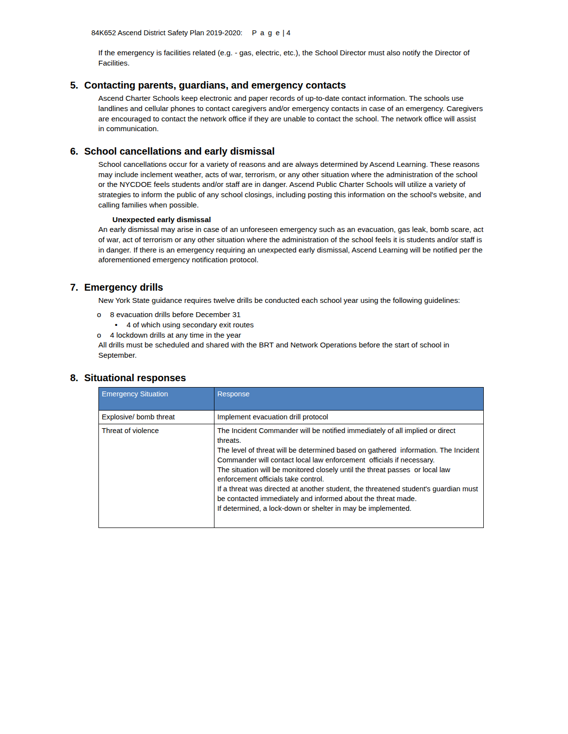84K652 Ascend District Safety Plan 2019-2020: P a g e | 4
If the emergency is facilities related (e.g. - gas, electric, etc.), the School Director must also notify the Director of Facilities.
5. Contacting parents, guardians, and emergency contacts
Ascend Charter Schools keep electronic and paper records of up-to-date contact information. The schools use landlines and cellular phones to contact caregivers and/or emergency contacts in case of an emergency. Caregivers are encouraged to contact the network office if they are unable to contact the school. The network office will assist in communication.
6. School cancellations and early dismissal
School cancellations occur for a variety of reasons and are always determined by Ascend Learning. These reasons may include inclement weather, acts of war, terrorism, or any other situation where the administration of the school or the NYCDOE feels students and/or staff are in danger. Ascend Public Charter Schools will utilize a variety of strategies to inform the public of any school closings, including posting this information on the school's website, and calling families when possible.
Unexpected early dismissal
An early dismissal may arise in case of an unforeseen emergency such as an evacuation, gas leak, bomb scare, act of war, act of terrorism or any other situation where the administration of the school feels it is students and/or staff is in danger. If there is an emergency requiring an unexpected early dismissal, Ascend Learning will be notified per the aforementioned emergency notification protocol.
7. Emergency drills
New York State guidance requires twelve drills be conducted each school year using the following guidelines:
8 evacuation drills before December 31
4 of which using secondary exit routes
4 lockdown drills at any time in the year
All drills must be scheduled and shared with the BRT and Network Operations before the start of school in September.
8. Situational responses
| Emergency Situation | Response |
| --- | --- |
| Explosive/ bomb threat | Implement evacuation drill protocol |
| Threat of violence | The Incident Commander will be notified immediately of all implied or direct threats. The level of threat will be determined based on gathered information. The Incident Commander will contact local law enforcement officials if necessary. The situation will be monitored closely until the threat passes or local law enforcement officials take control. If a threat was directed at another student, the threatened student's guardian must be contacted immediately and informed about the threat made. If determined, a lock-down or shelter in may be implemented. |